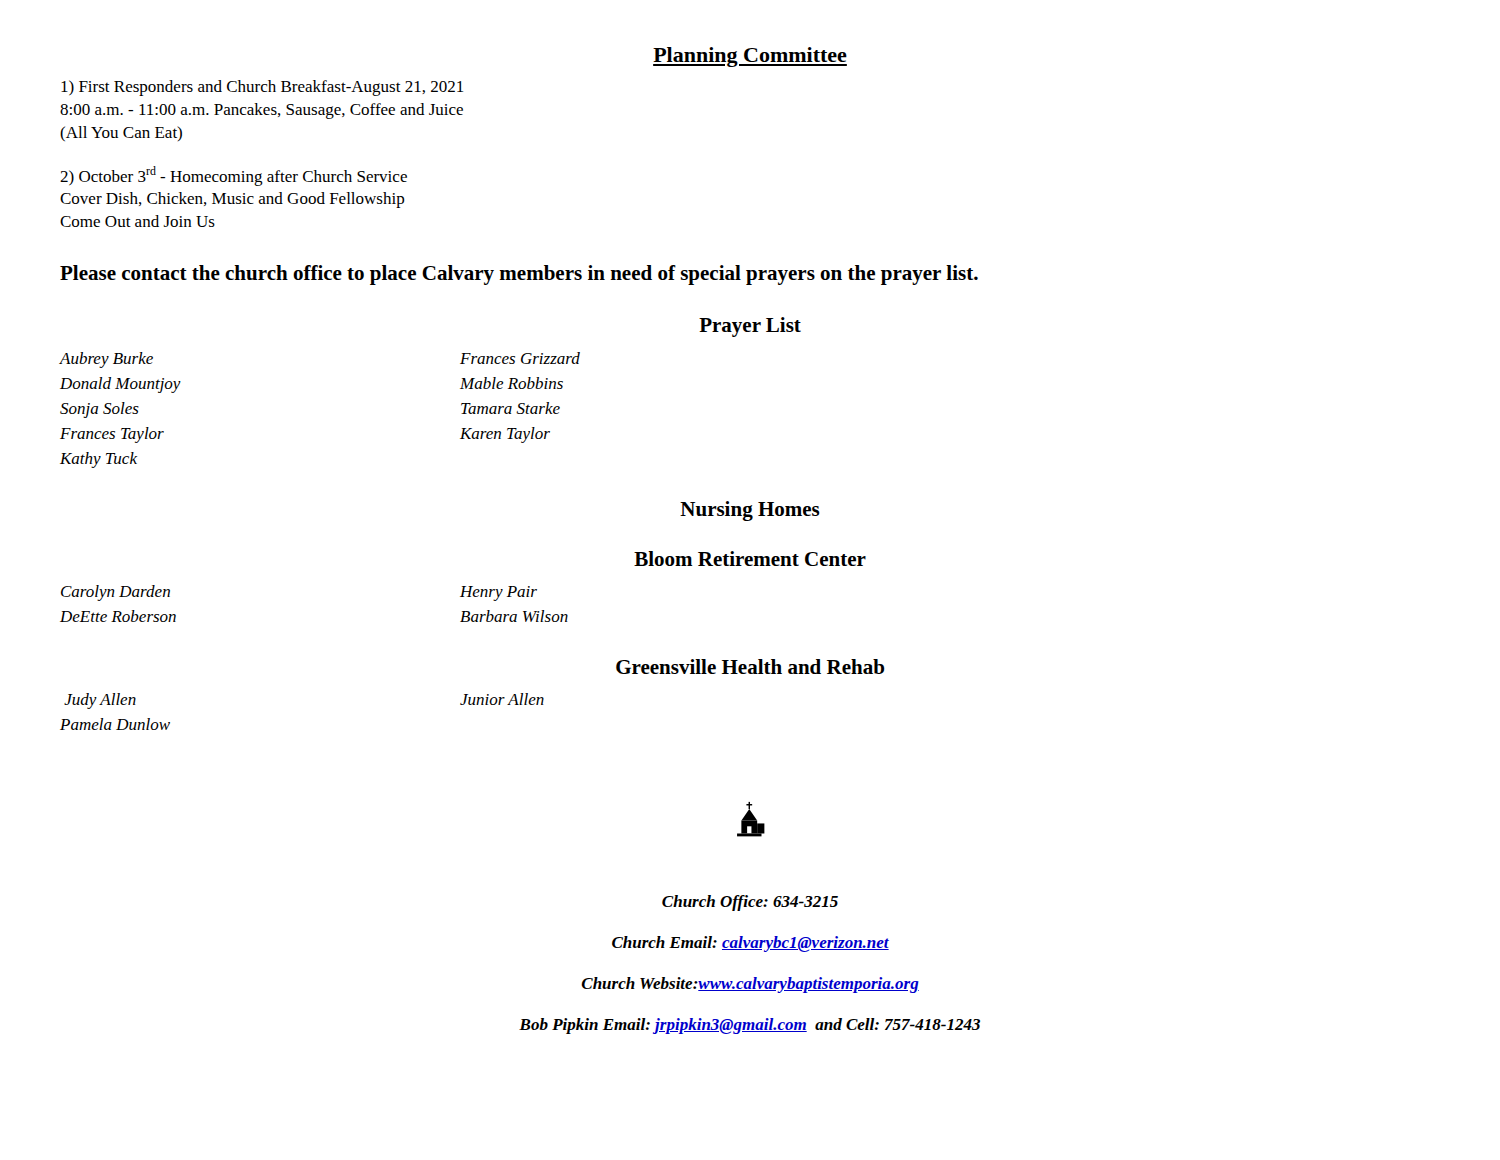Planning Committee
1) First Responders and Church Breakfast-August 21, 2021
8:00 a.m. - 11:00 a.m. Pancakes, Sausage, Coffee and Juice
(All You Can Eat)
2) October 3rd - Homecoming after Church Service
Cover Dish, Chicken, Music and Good Fellowship
Come Out and Join Us
Please contact the church office to place Calvary members in need of special prayers on the prayer list.
Prayer List
| Aubrey Burke | Frances Grizzard |
| Donald Mountjoy | Mable Robbins |
| Sonja Soles | Tamara Starke |
| Frances Taylor | Karen Taylor |
| Kathy Tuck | |
Nursing Homes
Bloom Retirement Center
| Carolyn Darden | Henry Pair |
| DeEtte Roberson | Barbara Wilson |
Greensville Health and Rehab
| Judy Allen | Junior Allen |
| Pamela Dunlow | |
Church Office: 634-3215
Church Email: calvarybc1@verizon.net
Church Website:www.calvarybaptistemporia.org
Bob Pipkin Email: jrpipkin3@gmail.com and Cell: 757-418-1243